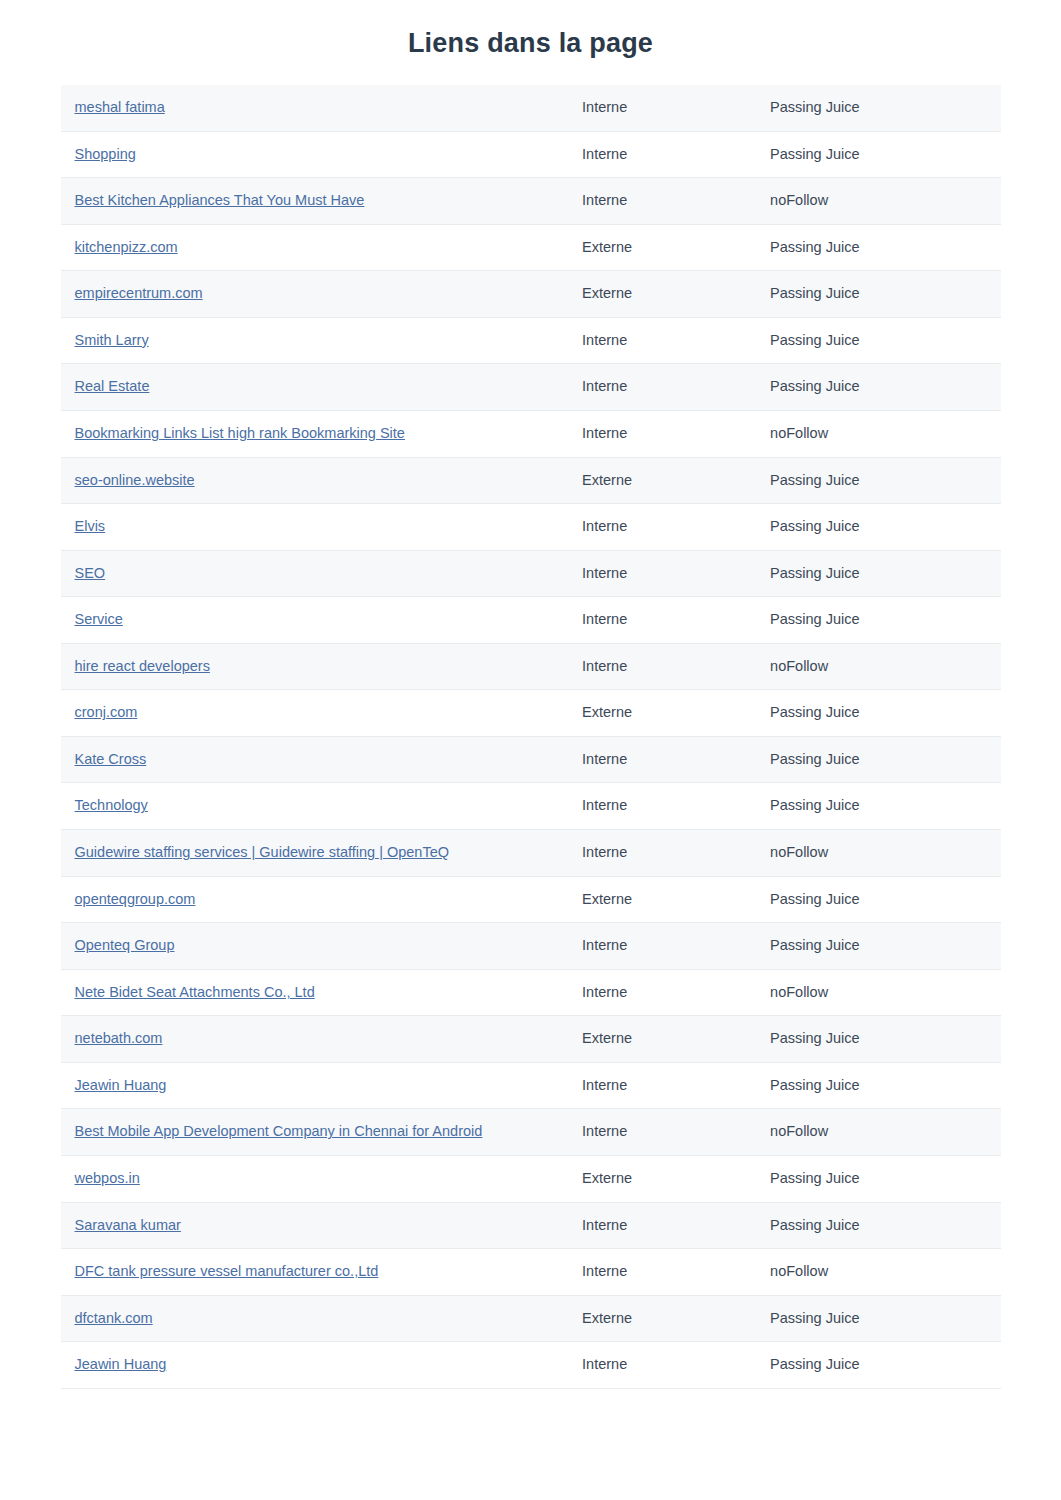Liens dans la page
| meshal fatima | Interne | Passing Juice |
| Shopping | Interne | Passing Juice |
| Best Kitchen Appliances That You Must Have | Interne | noFollow |
| kitchenpizz.com | Externe | Passing Juice |
| empirecentrum.com | Externe | Passing Juice |
| Smith Larry | Interne | Passing Juice |
| Real Estate | Interne | Passing Juice |
| Bookmarking Links List high rank Bookmarking Site | Interne | noFollow |
| seo-online.website | Externe | Passing Juice |
| Elvis | Interne | Passing Juice |
| SEO | Interne | Passing Juice |
| Service | Interne | Passing Juice |
| hire react developers | Interne | noFollow |
| cronj.com | Externe | Passing Juice |
| Kate Cross | Interne | Passing Juice |
| Technology | Interne | Passing Juice |
| Guidewire staffing services / Guidewire staffing / OpenTeQ | Interne | noFollow |
| openteqgroup.com | Externe | Passing Juice |
| Openteq Group | Interne | Passing Juice |
| Nete Bidet Seat Attachments Co., Ltd | Interne | noFollow |
| netebath.com | Externe | Passing Juice |
| Jeawin Huang | Interne | Passing Juice |
| Best Mobile App Development Company in Chennai for Android | Interne | noFollow |
| webpos.in | Externe | Passing Juice |
| Saravana kumar | Interne | Passing Juice |
| DFC tank pressure vessel manufacturer co.,Ltd | Interne | noFollow |
| dfctank.com | Externe | Passing Juice |
| Jeawin Huang | Interne | Passing Juice |